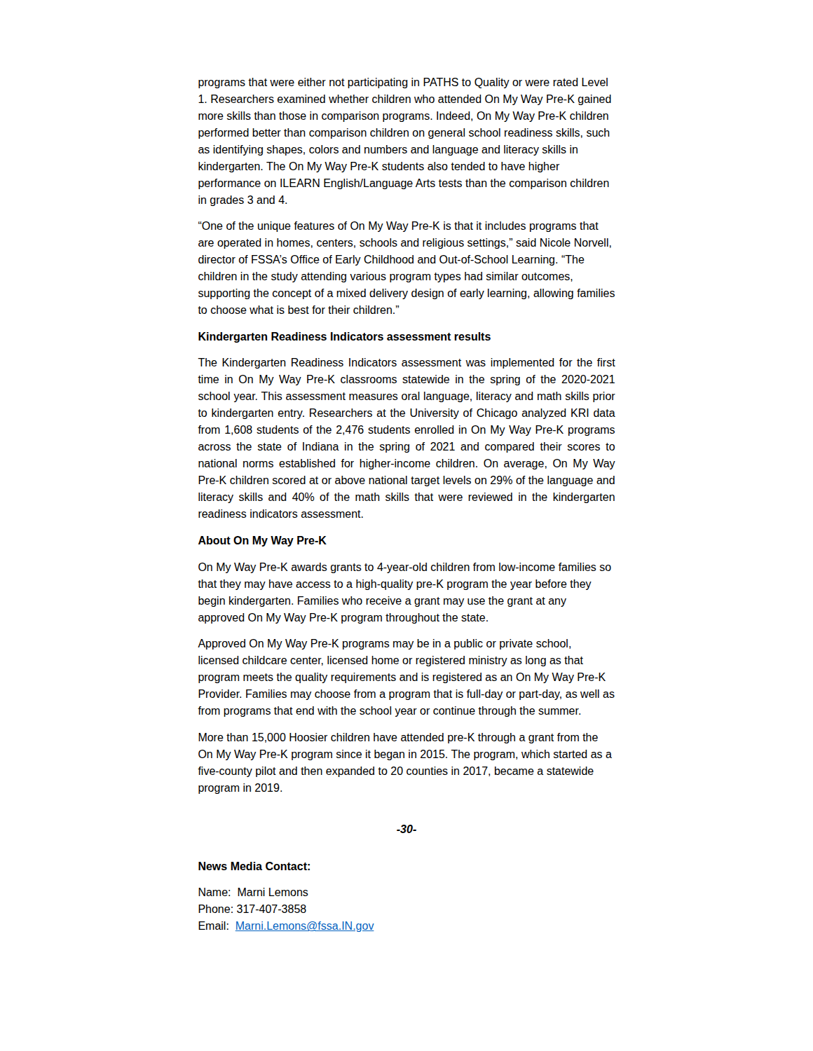programs that were either not participating in PATHS to Quality or were rated Level 1. Researchers examined whether children who attended On My Way Pre-K gained more skills than those in comparison programs. Indeed, On My Way Pre-K children performed better than comparison children on general school readiness skills, such as identifying shapes, colors and numbers and language and literacy skills in kindergarten. The On My Way Pre-K students also tended to have higher performance on ILEARN English/Language Arts tests than the comparison children in grades 3 and 4.
“One of the unique features of On My Way Pre-K is that it includes programs that are operated in homes, centers, schools and religious settings,” said Nicole Norvell, director of FSSA’s Office of Early Childhood and Out-of-School Learning. “The children in the study attending various program types had similar outcomes, supporting the concept of a mixed delivery design of early learning, allowing families to choose what is best for their children.”
Kindergarten Readiness Indicators assessment results
The Kindergarten Readiness Indicators assessment was implemented for the first time in On My Way Pre-K classrooms statewide in the spring of the 2020-2021 school year. This assessment measures oral language, literacy and math skills prior to kindergarten entry. Researchers at the University of Chicago analyzed KRI data from 1,608 students of the 2,476 students enrolled in On My Way Pre-K programs across the state of Indiana in the spring of 2021 and compared their scores to national norms established for higher-income children. On average, On My Way Pre-K children scored at or above national target levels on 29% of the language and literacy skills and 40% of the math skills that were reviewed in the kindergarten readiness indicators assessment.
About On My Way Pre-K
On My Way Pre-K awards grants to 4-year-old children from low-income families so that they may have access to a high-quality pre-K program the year before they begin kindergarten. Families who receive a grant may use the grant at any approved On My Way Pre-K program throughout the state.
Approved On My Way Pre-K programs may be in a public or private school, licensed childcare center, licensed home or registered ministry as long as that program meets the quality requirements and is registered as an On My Way Pre-K Provider. Families may choose from a program that is full-day or part-day, as well as from programs that end with the school year or continue through the summer.
More than 15,000 Hoosier children have attended pre-K through a grant from the On My Way Pre-K program since it began in 2015. The program, which started as a five-county pilot and then expanded to 20 counties in 2017, became a statewide program in 2019.
-30-
News Media Contact:
Name: Marni Lemons
Phone: 317-407-3858
Email: Marni.Lemons@fssa.IN.gov